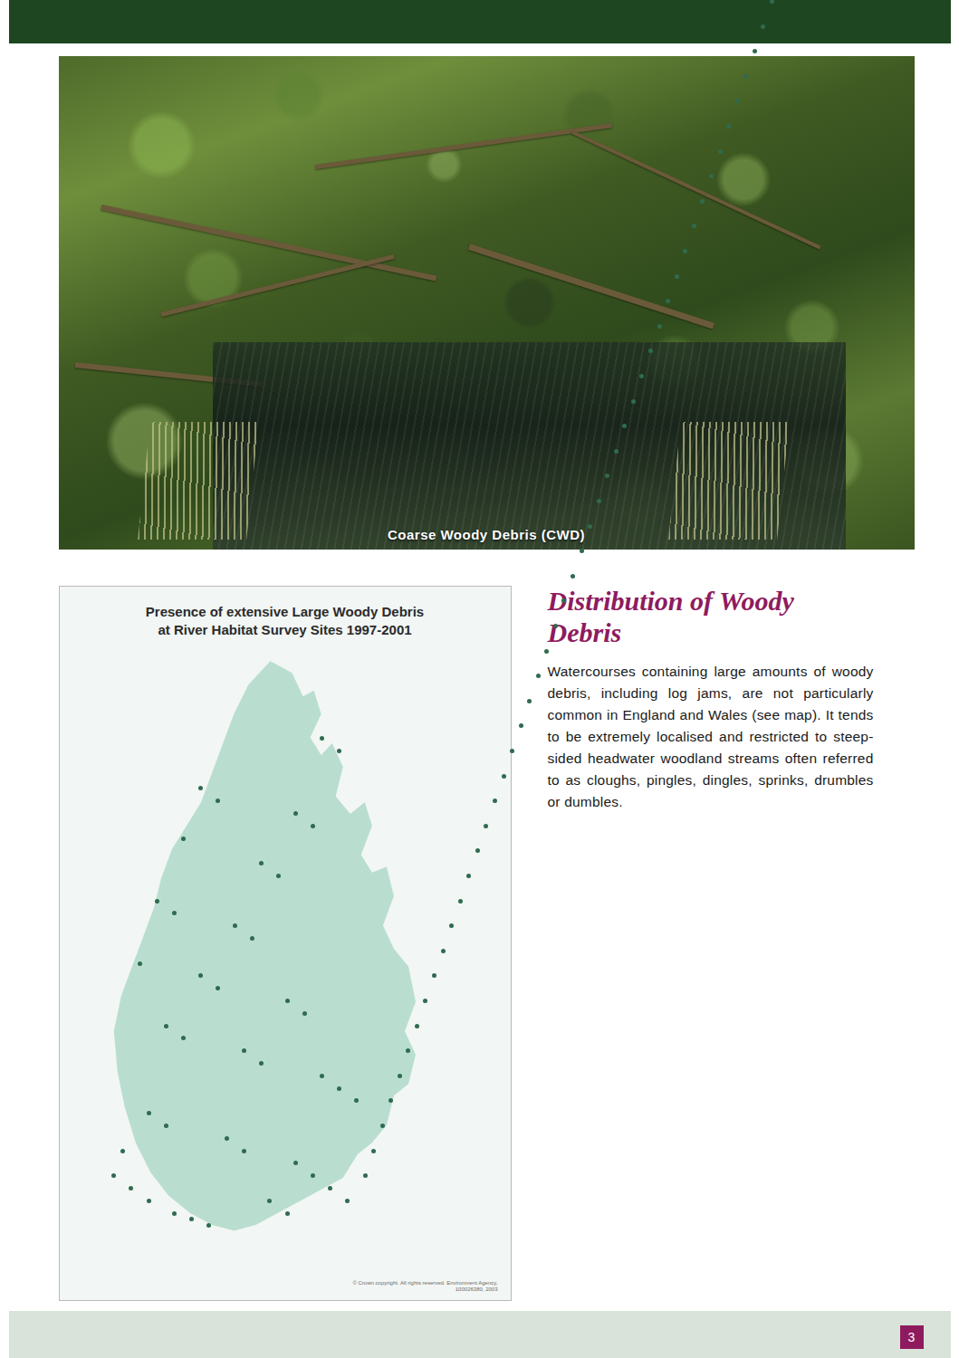Coarse Woody Debris (CWD)
Presence of extensive Large Woody Debris
at River Habitat Survey Sites 1997-2001
© Crown copyright. All rights reserved. Environment Agency, 100026380, 2003
Distribution of Woody Debris
Watercourses containing large amounts of woody debris, including log jams, are not particularly common in England and Wales (see map). It tends to be extremely localised and restricted to steep-sided headwater woodland streams often referred to as cloughs, pingles, dingles, sprinks, drumbles or dumbles.
3